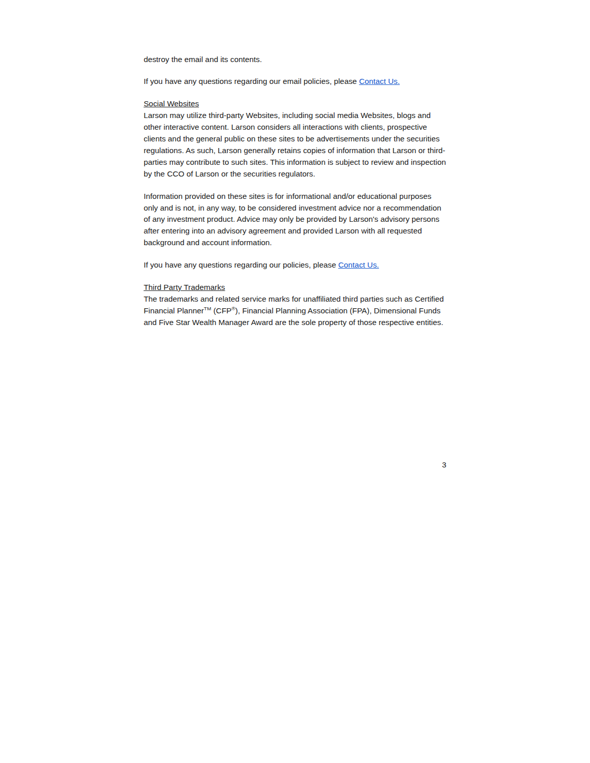destroy the email and its contents.
If you have any questions regarding our email policies, please Contact Us.
Social Websites
Larson may utilize third-party Websites, including social media Websites, blogs and other interactive content. Larson considers all interactions with clients, prospective clients and the general public on these sites to be advertisements under the securities regulations. As such, Larson generally retains copies of information that Larson or third-parties may contribute to such sites. This information is subject to review and inspection by the CCO of Larson or the securities regulators.
Information provided on these sites is for informational and/or educational purposes only and is not, in any way, to be considered investment advice nor a recommendation of any investment product. Advice may only be provided by Larson's advisory persons after entering into an advisory agreement and provided Larson with all requested background and account information.
If you have any questions regarding our policies, please Contact Us.
Third Party Trademarks
The trademarks and related service marks for unaffiliated third parties such as Certified Financial PlannerTM (CFP®), Financial Planning Association (FPA), Dimensional Funds and Five Star Wealth Manager Award are the sole property of those respective entities.
3